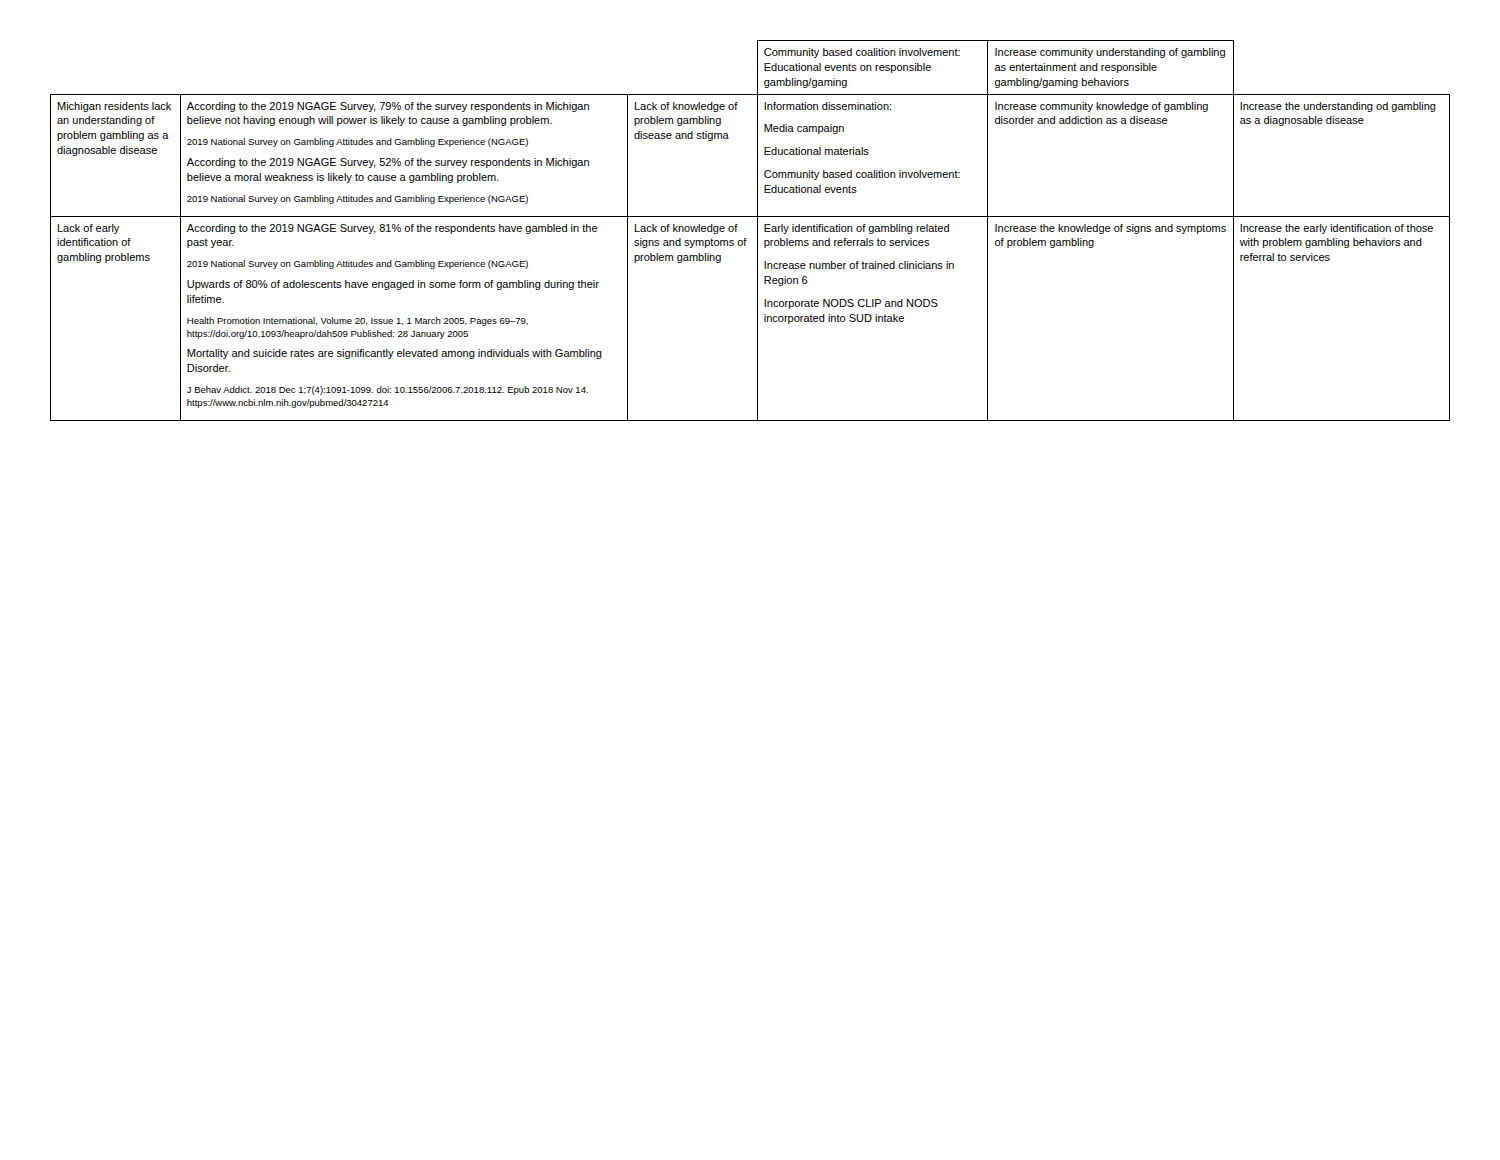| | | | Community based coalition involvement: Educational events on responsible gambling/gaming | Increase community understanding of gambling as entertainment and responsible gambling/gaming behaviors | |
| Michigan residents lack an understanding of problem gambling as a diagnosable disease | According to the 2019 NGAGE Survey, 79% of the survey respondents in Michigan believe not having enough will power is likely to cause a gambling problem. 2019 National Survey on Gambling Attitudes and Gambling Experience (NGAGE) According to the 2019 NGAGE Survey, 52% of the survey respondents in Michigan believe a moral weakness is likely to cause a gambling problem. 2019 National Survey on Gambling Attitudes and Gambling Experience (NGAGE) | Lack of knowledge of problem gambling disease and stigma | Information dissemination: Media campaign Educational materials Community based coalition involvement: Educational events | Increase community knowledge of gambling disorder and addiction as a disease | Increase the understanding od gambling as a diagnosable disease |
| Lack of early identification of gambling problems | According to the 2019 NGAGE Survey, 81% of the respondents have gambled in the past year. 2019 National Survey on Gambling Attitudes and Gambling Experience (NGAGE) Upwards of 80% of adolescents have engaged in some form of gambling during their lifetime. Health Promotion International, Volume 20, Issue 1, 1 March 2005, Pages 69–79, https://doi.org/10.1093/heapro/dah509 Published: 28 January 2005 Mortality and suicide rates are significantly elevated among individuals with Gambling Disorder. J Behav Addict. 2018 Dec 1;7(4):1091-1099. doi: 10.1556/2006.7.2018.112. Epub 2018 Nov 14. https://www.ncbi.nlm.nih.gov/pubmed/30427214 | Lack of knowledge of signs and symptoms of problem gambling | Early identification of gambling related problems and referrals to services Increase number of trained clinicians in Region 6 Incorporate NODS CLIP and NODS incorporated into SUD intake | Increase the knowledge of signs and symptoms of problem gambling | Increase the early identification of those with problem gambling behaviors and referral to services |